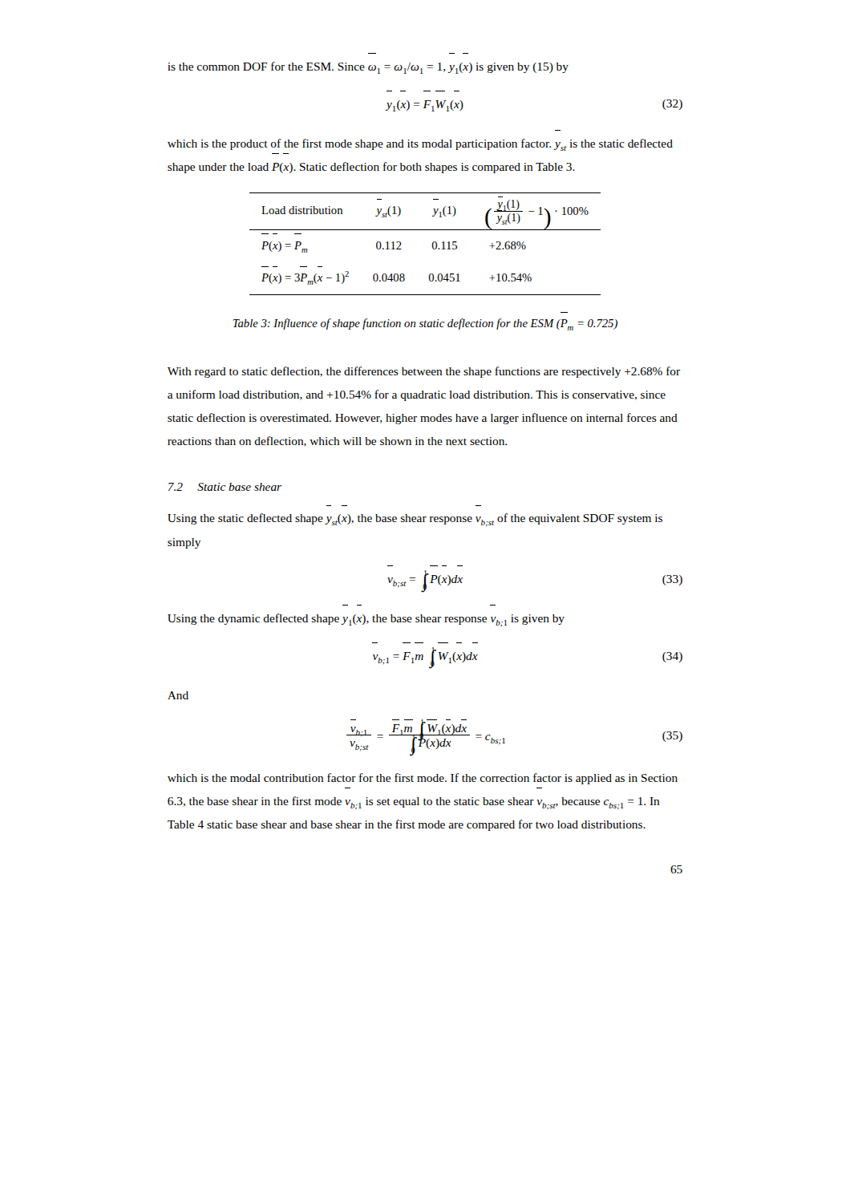is the common DOF for the ESM. Since ω1 = ω1/ω1 = 1, y1( x) is given by (15) by
y1( x) = F1 W1( x)
(32)
which is the product of the first mode shape and its modal participation factor. yst is the static deflected shape under the load P( x). Static deflection for both shapes is compared in Table 3.
| Load distribution | y st (1) | y 1 (1) | ( y 1 (1) y st (1) − 1 ) · 100% |
| --- | --- | --- | --- |
| P ( x ) = P m | 0.112 | 0.115 | +2.68% |
| P ( x ) = 3 P m ( x − 1) 2 | 0.0408 | 0.0451 | +10.54% |
Table 3: Influence of shape function on static deflection for the ESM ( Pm = 0.725)
With regard to static deflection, the differences between the shape functions are respectively +2.68% for a uniform load distribution, and +10.54% for a quadratic load distribution. This is conservative, since static deflection is overestimated. However, higher modes have a larger influence on internal forces and reactions than on deflection, which will be shown in the next section.
7.2 Static base shear
Using the static deflected shape yst( x), the base shear response vb;st of the equivalent SDOF system is simply
vb;st = ∫10 P( x)d x
(33)
Using the dynamic deflected shape y1( x), the base shear response vb; 1 is given by
vb; 1 = F1 m ∫10 W1( x)d x
(34)
And
vb; 1 vb;st = F1 m ∫10 W1( x)d x ∫10 P( x)d x = cbs; 1
(35)
which is the modal contribution factor for the first mode. If the correction factor is applied as in Section 6.3, the base shear in the first mode vb; 1 is set equal to the static base shear vb;st, because cbs; 1 = 1. In Table 4 static base shear and base shear in the first mode are compared for two load distributions.
65